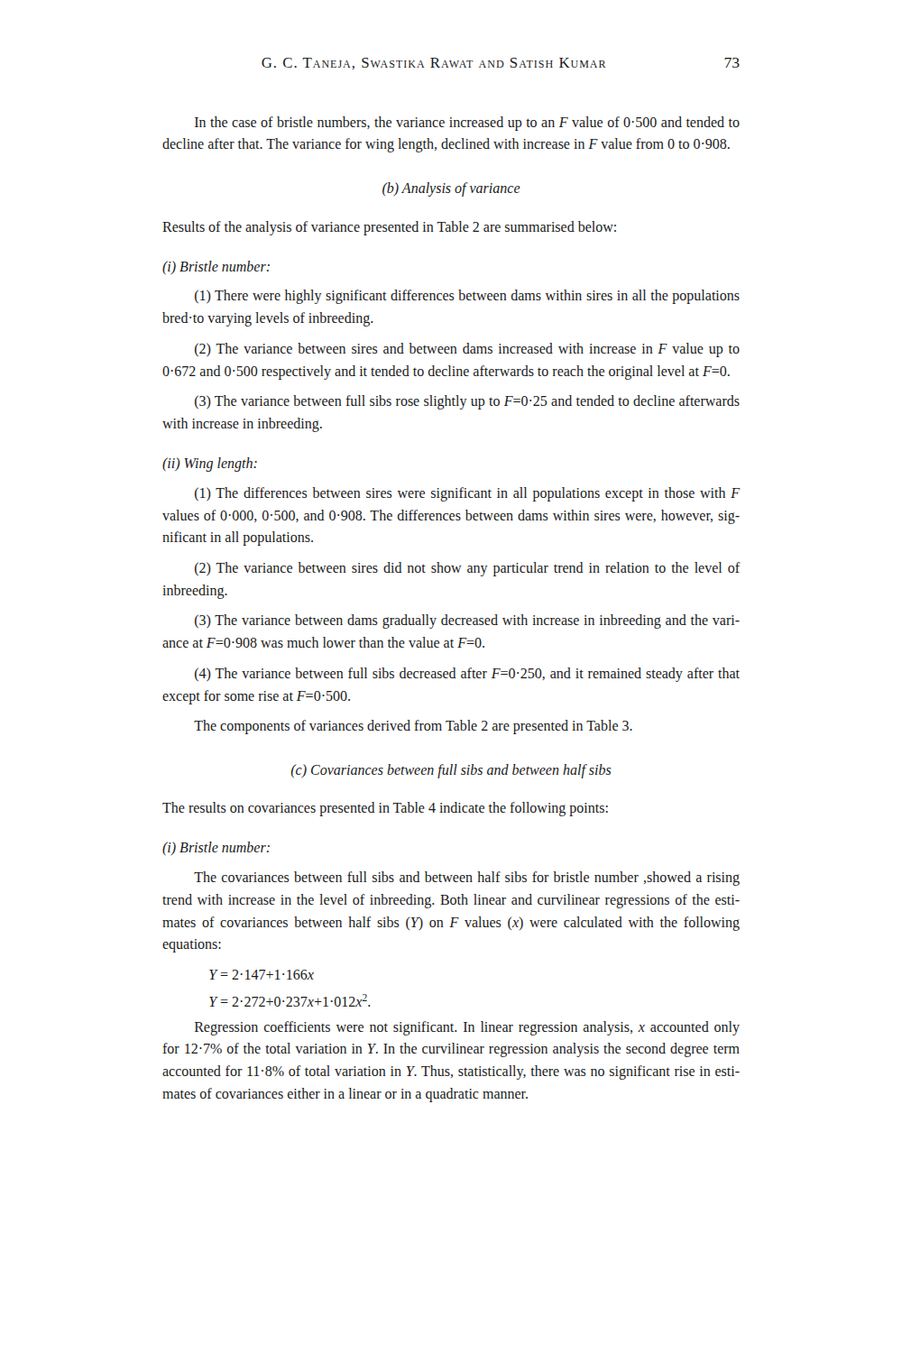G. C. Taneja, Swastika Rawat and Satish Kumar 73
In the case of bristle numbers, the variance increased up to an F value of 0·500 and tended to decline after that. The variance for wing length, declined with increase in F value from 0 to 0·908.
(b) Analysis of variance
Results of the analysis of variance presented in Table 2 are summarised below:
(i) Bristle number:
(1) There were highly significant differences between dams within sires in all the populations bred·to varying levels of inbreeding.
(2) The variance between sires and between dams increased with increase in F value up to 0·672 and 0·500 respectively and it tended to decline afterwards to reach the original level at F=0.
(3) The variance between full sibs rose slightly up to F=0·25 and tended to decline afterwards with increase in inbreeding.
(ii) Wing length:
(1) The differences between sires were significant in all populations except in those with F values of 0·000, 0·500, and 0·908. The differences between dams within sires were, however, significant in all populations.
(2) The variance between sires did not show any particular trend in relation to the level of inbreeding.
(3) The variance between dams gradually decreased with increase in inbreeding and the variance at F=0·908 was much lower than the value at F=0.
(4) The variance between full sibs decreased after F=0·250, and it remained steady after that except for some rise at F=0·500.
The components of variances derived from Table 2 are presented in Table 3.
(c) Covariances between full sibs and between half sibs
The results on covariances presented in Table 4 indicate the following points:
(i) Bristle number:
The covariances between full sibs and between half sibs for bristle number ,showed a rising trend with increase in the level of inbreeding. Both linear and curvilinear regressions of the estimates of covariances between half sibs (Y) on F values (x) were calculated with the following equations:
Y = 2·147+1·166x
Y = 2·272+0·237x+1·012x2.
Regression coefficients were not significant. In linear regression analysis, x accounted only for 12·7% of the total variation in Y. In the curvilinear regression analysis the second degree term accounted for 11·8% of total variation in Y. Thus, statistically, there was no significant rise in estimates of covariances either in a linear or in a quadratic manner.